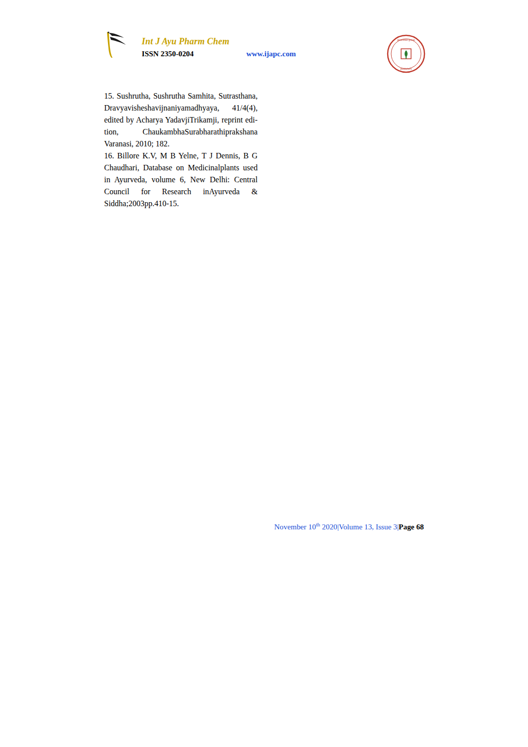Int J Ayu Pharm Chem
ISSN 2350-0204 www.ijapc.com
greentree group publishers
15. Sushrutha, Sushrutha Samhita, Sutrasthana, Dravyavisheshavijnaniyamadhyaya, 41/4(4), edited by Acharya YadavjiTrikamji, reprint edition, ChaukambhaSurabharathiprakshana Varanasi, 2010; 182.
16. Billore K.V, M B Yelne, T J Dennis, B G Chaudhari, Database on Medicinalplants used in Ayurveda, volume 6, New Delhi: Central Council for Research inAyurveda & Siddha;2003pp.410-15.
November 10th 2020|Volume 13, Issue 3|Page 68